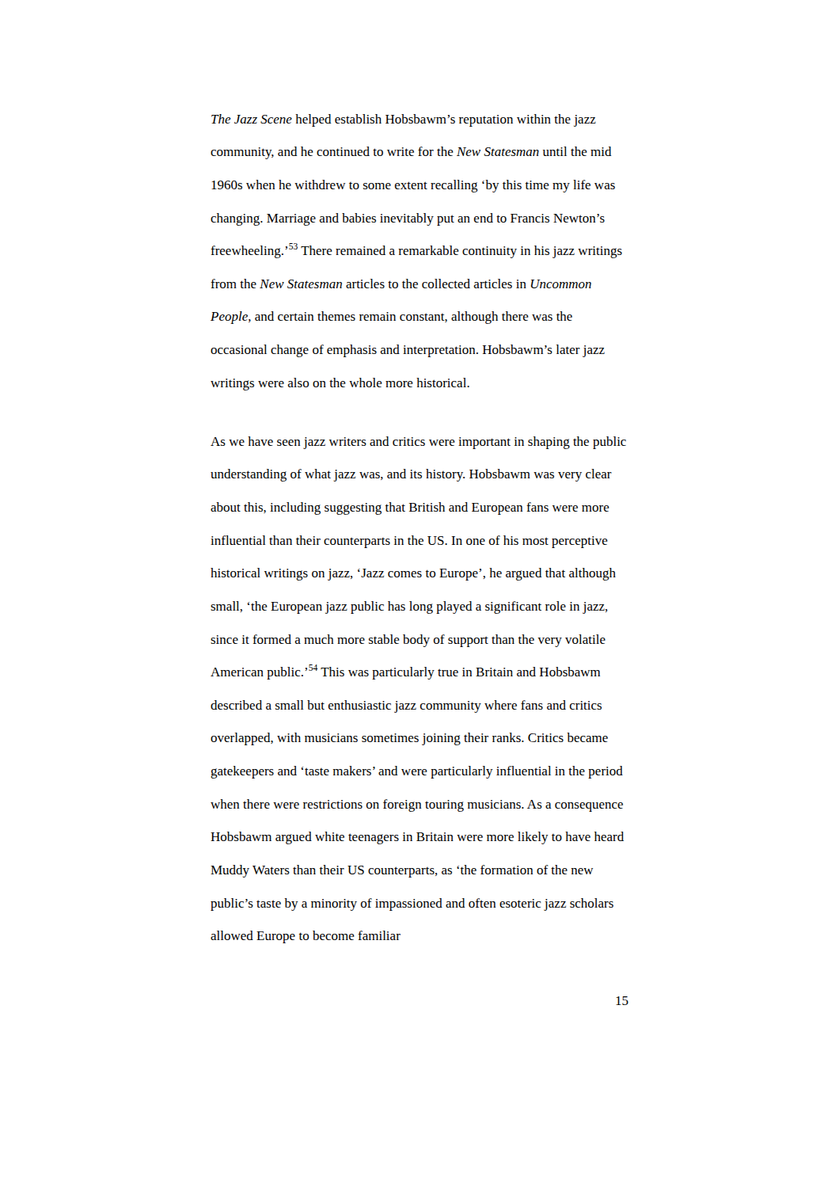The Jazz Scene helped establish Hobsbawm’s reputation within the jazz community, and he continued to write for the New Statesman until the mid 1960s when he withdrew to some extent recalling ‘by this time my life was changing. Marriage and babies inevitably put an end to Francis Newton’s freewheeling.’53 There remained a remarkable continuity in his jazz writings from the New Statesman articles to the collected articles in Uncommon People, and certain themes remain constant, although there was the occasional change of emphasis and interpretation. Hobsbawm’s later jazz writings were also on the whole more historical.
As we have seen jazz writers and critics were important in shaping the public understanding of what jazz was, and its history. Hobsbawm was very clear about this, including suggesting that British and European fans were more influential than their counterparts in the US. In one of his most perceptive historical writings on jazz, ‘Jazz comes to Europe’, he argued that although small, ‘the European jazz public has long played a significant role in jazz, since it formed a much more stable body of support than the very volatile American public.’54 This was particularly true in Britain and Hobsbawm described a small but enthusiastic jazz community where fans and critics overlapped, with musicians sometimes joining their ranks. Critics became gatekeepers and ‘taste makers’ and were particularly influential in the period when there were restrictions on foreign touring musicians. As a consequence Hobsbawm argued white teenagers in Britain were more likely to have heard Muddy Waters than their US counterparts, as ‘the formation of the new public’s taste by a minority of impassioned and often esoteric jazz scholars allowed Europe to become familiar
15